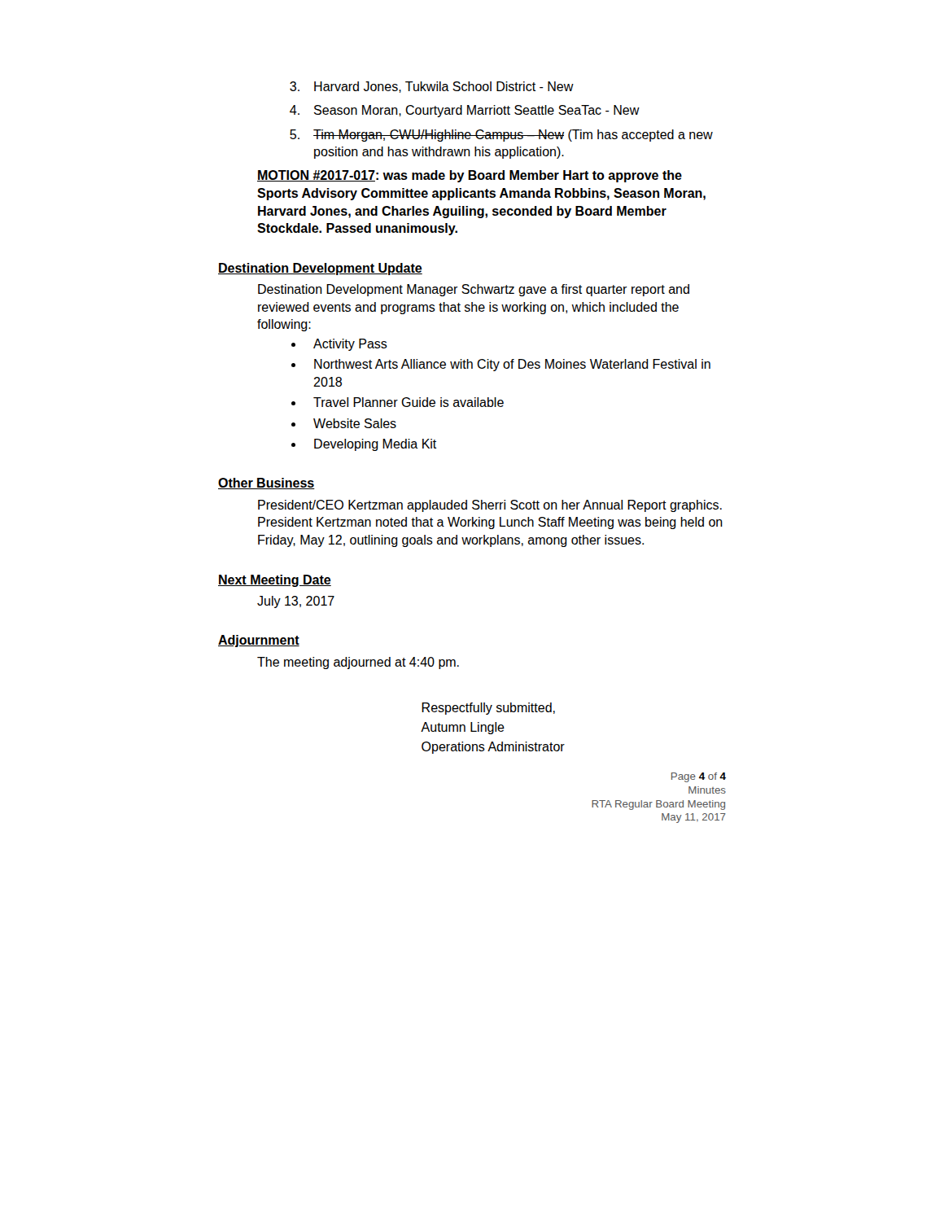Harvard Jones, Tukwila School District - New
Season Moran, Courtyard Marriott Seattle SeaTac - New
Tim Morgan, CWU/Highline Campus – New (Tim has accepted a new position and has withdrawn his application).
MOTION #2017-017: was made by Board Member Hart to approve the Sports Advisory Committee applicants Amanda Robbins, Season Moran, Harvard Jones, and Charles Aguiling, seconded by Board Member Stockdale. Passed unanimously.
Destination Development Update
Destination Development Manager Schwartz gave a first quarter report and reviewed events and programs that she is working on, which included the following:
Activity Pass
Northwest Arts Alliance with City of Des Moines Waterland Festival in 2018
Travel Planner Guide is available
Website Sales
Developing Media Kit
Other Business
President/CEO Kertzman applauded Sherri Scott on her Annual Report graphics. President Kertzman noted that a Working Lunch Staff Meeting was being held on Friday, May 12, outlining goals and workplans, among other issues.
Next Meeting Date
July 13, 2017
Adjournment
The meeting adjourned at 4:40 pm.
Respectfully submitted,
Autumn Lingle
Operations Administrator
Page 4 of 4
Minutes
RTA Regular Board Meeting
May 11, 2017